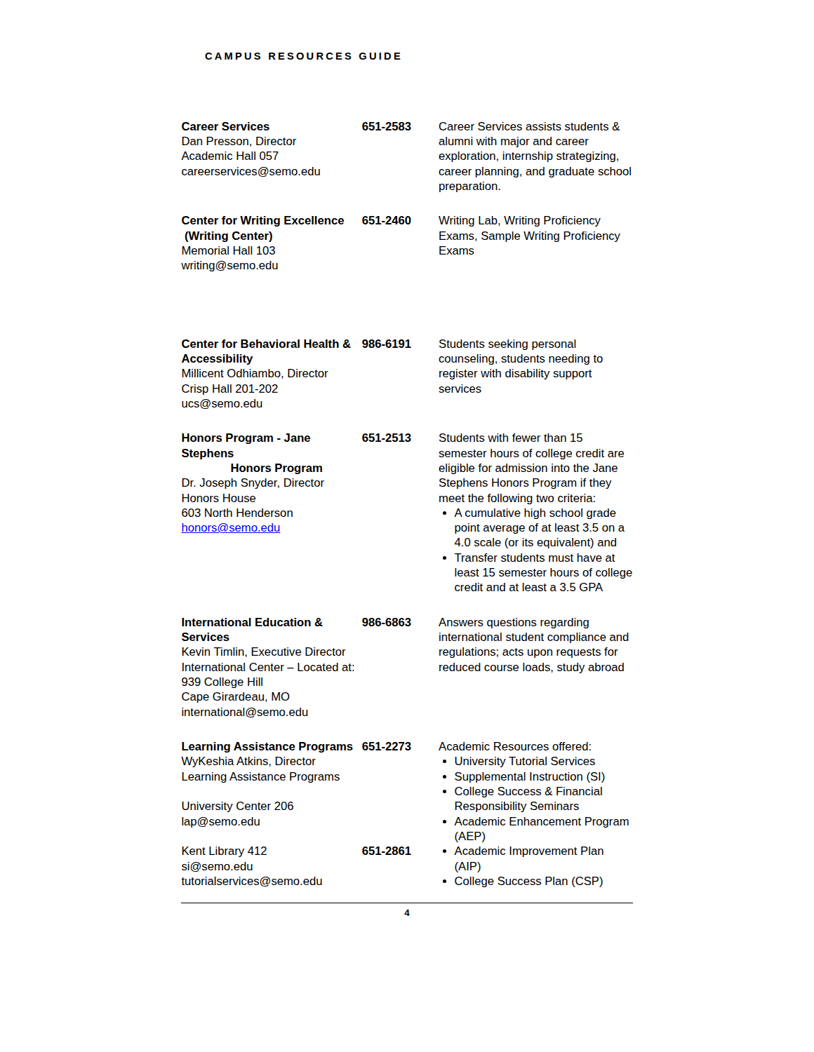CAMPUS RESOURCES GUIDE
| Career Services Dan Presson, Director Academic Hall 057 careerservices@semo.edu | 651-2583 | Career Services assists students & alumni with major and career exploration, internship strategizing, career planning, and graduate school preparation. |
| Center for Writing Excellence (Writing Center) Memorial Hall 103 writing@semo.edu | 651-2460 | Writing Lab, Writing Proficiency Exams, Sample Writing Proficiency Exams |
| Center for Behavioral Health & Accessibility Millicent Odhiambo, Director Crisp Hall 201-202 ucs@semo.edu | 986-6191 | Students seeking personal counseling, students needing to register with disability support services |
| Honors Program - Jane Stephens Honors Program Dr. Joseph Snyder, Director Honors House 603 North Henderson honors@semo.edu | 651-2513 | Students with fewer than 15 semester hours of college credit are eligible for admission into the Jane Stephens Honors Program if they meet the following two criteria: A cumulative high school grade point average of at least 3.5 on a 4.0 scale (or its equivalent) and Transfer students must have at least 15 semester hours of college credit and at least a 3.5 GPA |
| International Education & Services Kevin Timlin, Executive Director International Center – Located at: 939 College Hill Cape Girardeau, MO international@semo.edu | 986-6863 | Answers questions regarding international student compliance and regulations; acts upon requests for reduced course loads, study abroad |
| Learning Assistance Programs WyKeshia Atkins, Director Learning Assistance Programs University Center 206 lap@semo.edu Kent Library 412 si@semo.edu tutorialservices@semo.edu | 651-2273 651-2861 | Academic Resources offered: University Tutorial Services Supplemental Instruction (SI) College Success & Financial Responsibility Seminars Academic Enhancement Program (AEP) Academic Improvement Plan (AIP) College Success Plan (CSP) |
4